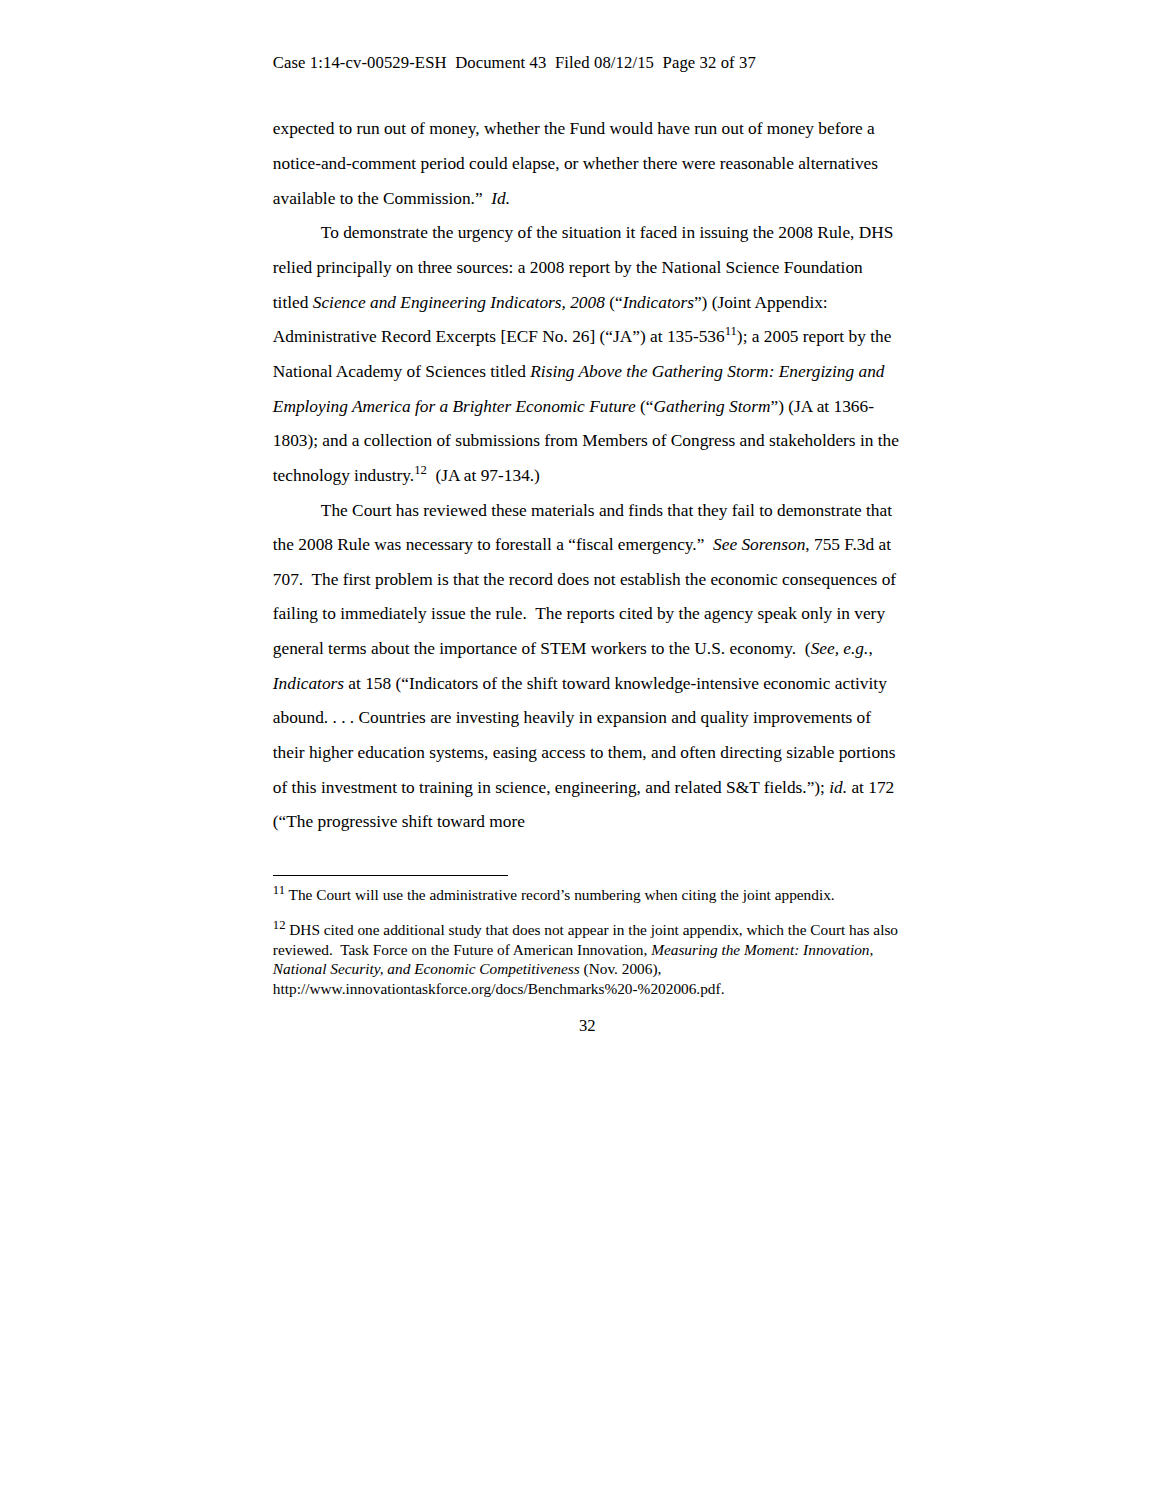Case 1:14-cv-00529-ESH Document 43 Filed 08/12/15 Page 32 of 37
expected to run out of money, whether the Fund would have run out of money before a notice-and-comment period could elapse, or whether there were reasonable alternatives available to the Commission.” Id.
To demonstrate the urgency of the situation it faced in issuing the 2008 Rule, DHS relied principally on three sources: a 2008 report by the National Science Foundation titled Science and Engineering Indicators, 2008 (“Indicators”) (Joint Appendix: Administrative Record Excerpts [ECF No. 26] (“JA”) at 135-53611); a 2005 report by the National Academy of Sciences titled Rising Above the Gathering Storm: Energizing and Employing America for a Brighter Economic Future (“Gathering Storm”) (JA at 1366-1803); and a collection of submissions from Members of Congress and stakeholders in the technology industry.12 (JA at 97-134.)
The Court has reviewed these materials and finds that they fail to demonstrate that the 2008 Rule was necessary to forestall a “fiscal emergency.” See Sorenson, 755 F.3d at 707. The first problem is that the record does not establish the economic consequences of failing to immediately issue the rule. The reports cited by the agency speak only in very general terms about the importance of STEM workers to the U.S. economy. (See, e.g., Indicators at 158 (“Indicators of the shift toward knowledge-intensive economic activity abound. . . . Countries are investing heavily in expansion and quality improvements of their higher education systems, easing access to them, and often directing sizable portions of this investment to training in science, engineering, and related S&T fields.”); id. at 172 (“The progressive shift toward more
11 The Court will use the administrative record’s numbering when citing the joint appendix.
12 DHS cited one additional study that does not appear in the joint appendix, which the Court has also reviewed. Task Force on the Future of American Innovation, Measuring the Moment: Innovation, National Security, and Economic Competitiveness (Nov. 2006), http://www.innovationtaskforce.org/docs/Benchmarks%20-%202006.pdf.
32